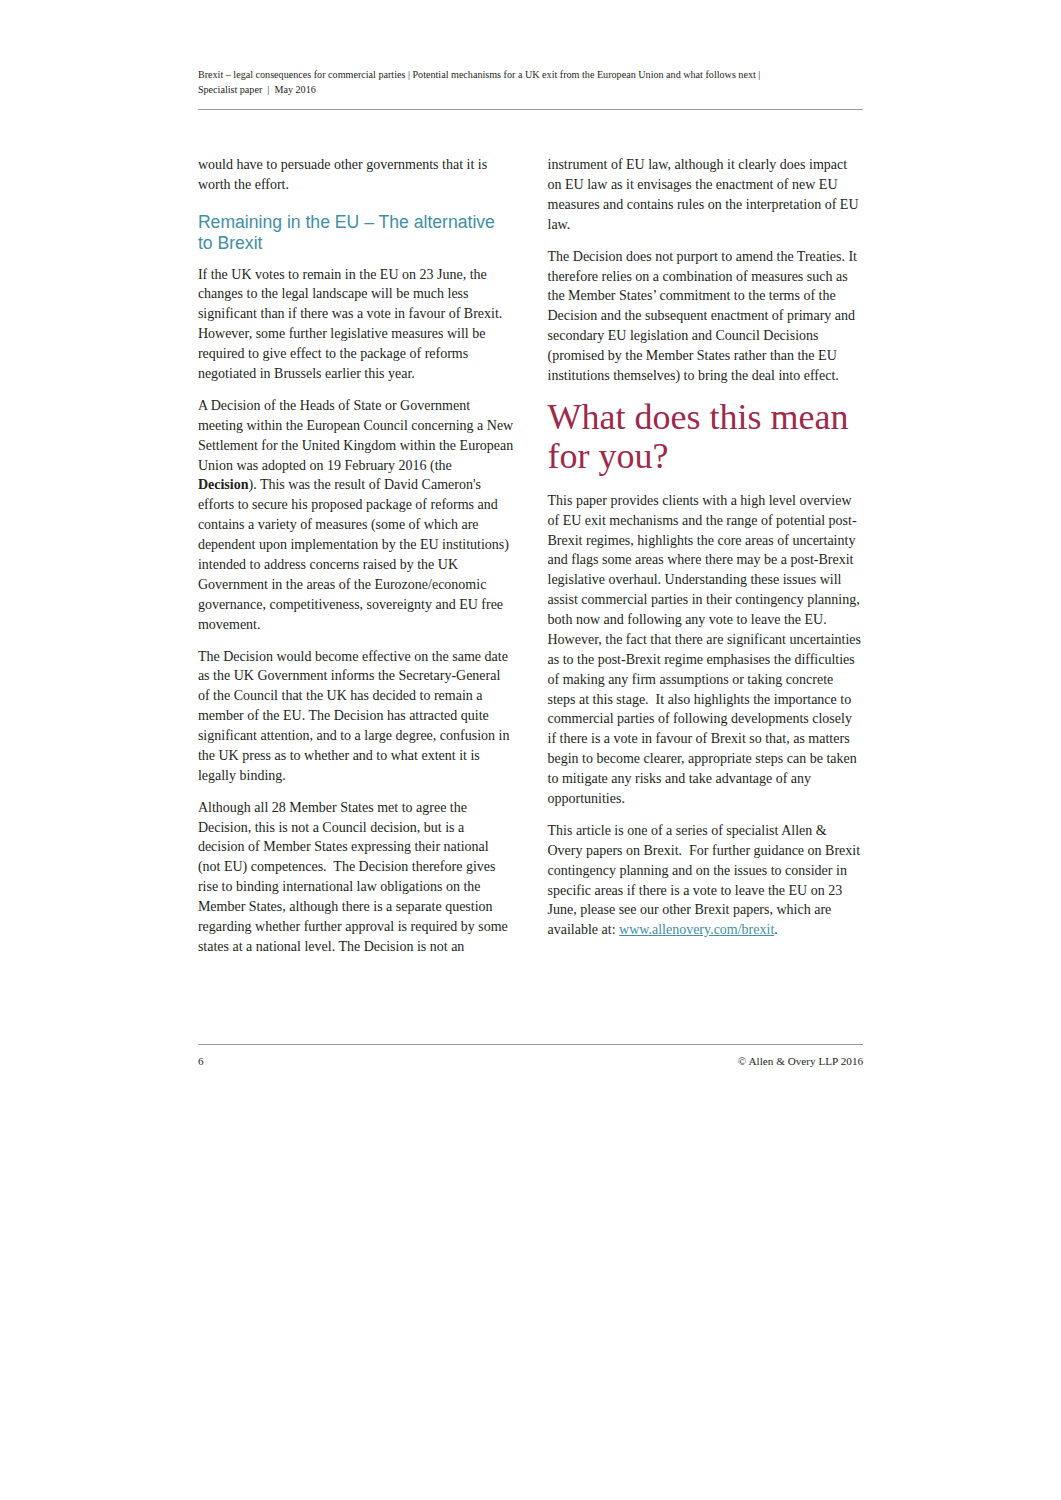Brexit – legal consequences for commercial parties | Potential mechanisms for a UK exit from the European Union and what follows next |
Specialist paper | May 2016
would have to persuade other governments that it is worth the effort.
Remaining in the EU – The alternative to Brexit
If the UK votes to remain in the EU on 23 June, the changes to the legal landscape will be much less significant than if there was a vote in favour of Brexit. However, some further legislative measures will be required to give effect to the package of reforms negotiated in Brussels earlier this year.
A Decision of the Heads of State or Government meeting within the European Council concerning a New Settlement for the United Kingdom within the European Union was adopted on 19 February 2016 (the Decision). This was the result of David Cameron's efforts to secure his proposed package of reforms and contains a variety of measures (some of which are dependent upon implementation by the EU institutions) intended to address concerns raised by the UK Government in the areas of the Eurozone/economic governance, competitiveness, sovereignty and EU free movement.
The Decision would become effective on the same date as the UK Government informs the Secretary-General of the Council that the UK has decided to remain a member of the EU. The Decision has attracted quite significant attention, and to a large degree, confusion in the UK press as to whether and to what extent it is legally binding.
Although all 28 Member States met to agree the Decision, this is not a Council decision, but is a decision of Member States expressing their national (not EU) competences. The Decision therefore gives rise to binding international law obligations on the Member States, although there is a separate question regarding whether further approval is required by some states at a national level. The Decision is not an instrument of EU law, although it clearly does impact on EU law as it envisages the enactment of new EU measures and contains rules on the interpretation of EU law.
The Decision does not purport to amend the Treaties. It therefore relies on a combination of measures such as the Member States’ commitment to the terms of the Decision and the subsequent enactment of primary and secondary EU legislation and Council Decisions (promised by the Member States rather than the EU institutions themselves) to bring the deal into effect.
What does this mean for you?
This paper provides clients with a high level overview of EU exit mechanisms and the range of potential post-Brexit regimes, highlights the core areas of uncertainty and flags some areas where there may be a post-Brexit legislative overhaul. Understanding these issues will assist commercial parties in their contingency planning, both now and following any vote to leave the EU. However, the fact that there are significant uncertainties as to the post-Brexit regime emphasises the difficulties of making any firm assumptions or taking concrete steps at this stage. It also highlights the importance to commercial parties of following developments closely if there is a vote in favour of Brexit so that, as matters begin to become clearer, appropriate steps can be taken to mitigate any risks and take advantage of any opportunities.
This article is one of a series of specialist Allen & Overy papers on Brexit. For further guidance on Brexit contingency planning and on the issues to consider in specific areas if there is a vote to leave the EU on 23 June, please see our other Brexit papers, which are available at: www.allenovery.com/brexit.
6 © Allen & Overy LLP 2016